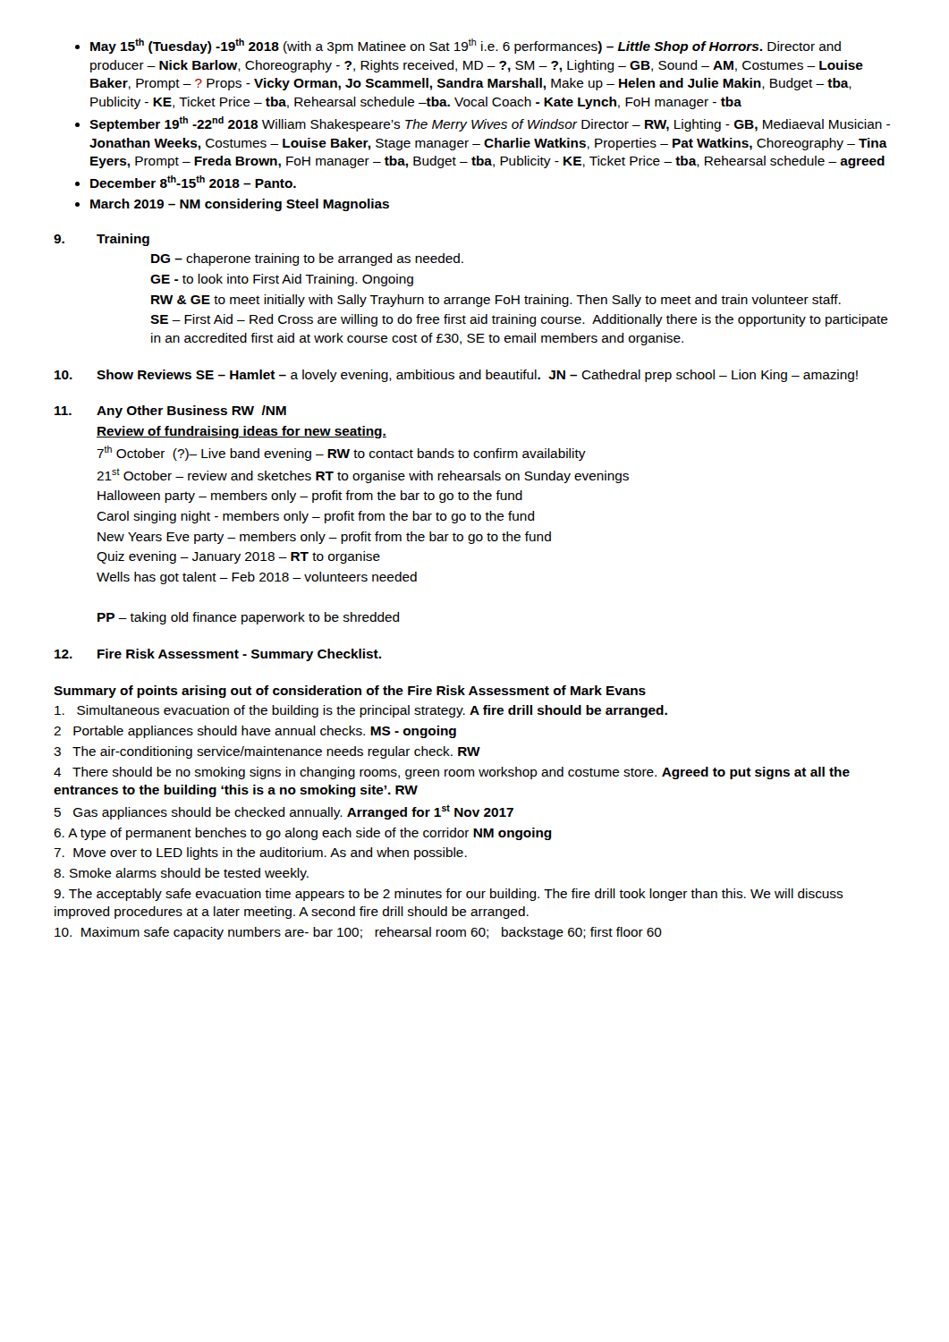May 15th (Tuesday) -19th 2018 (with a 3pm Matinee on Sat 19th i.e. 6 performances) – Little Shop of Horrors. Director and producer – Nick Barlow, Choreography - ?, Rights received, MD – ?, SM – ?, Lighting – GB, Sound – AM, Costumes – Louise Baker, Prompt – ? Props - Vicky Orman, Jo Scammell, Sandra Marshall, Make up – Helen and Julie Makin, Budget – tba, Publicity - KE, Ticket Price – tba, Rehearsal schedule –tba. Vocal Coach - Kate Lynch, FoH manager - tba
September 19th -22nd 2018 William Shakespeare’s The Merry Wives of Windsor Director – RW, Lighting - GB, Mediaeval Musician - Jonathan Weeks, Costumes – Louise Baker, Stage manager – Charlie Watkins, Properties – Pat Watkins, Choreography – Tina Eyers, Prompt – Freda Brown, FoH manager – tba, Budget – tba, Publicity - KE, Ticket Price – tba, Rehearsal schedule – agreed
December 8th-15th 2018 – Panto.
March 2019 – NM considering Steel Magnolias
9.
Training
DG – chaperone training to be arranged as needed.
GE - to look into First Aid Training. Ongoing
RW & GE to meet initially with Sally Trayhurn to arrange FoH training. Then Sally to meet and train volunteer staff.
SE – First Aid – Red Cross are willing to do free first aid training course. Additionally there is the opportunity to participate in an accredited first aid at work course cost of £30, SE to email members and organise.
10.
Show Reviews SE – Hamlet – a lovely evening, ambitious and beautiful. JN – Cathedral prep school – Lion King – amazing!
11.
Any Other Business RW /NM
Review of fundraising ideas for new seating.
7th October (?)– Live band evening – RW to contact bands to confirm availability
21st October – review and sketches RT to organise with rehearsals on Sunday evenings
Halloween party – members only – profit from the bar to go to the fund
Carol singing night - members only – profit from the bar to go to the fund
New Years Eve party – members only – profit from the bar to go to the fund
Quiz evening – January 2018 – RT to organise
Wells has got talent – Feb 2018 – volunteers needed
PP – taking old finance paperwork to be shredded
12.
Fire Risk Assessment - Summary Checklist.
Summary of points arising out of consideration of the Fire Risk Assessment of Mark Evans
1. Simultaneous evacuation of the building is the principal strategy. A fire drill should be arranged.
2 Portable appliances should have annual checks. MS - ongoing
3 The air-conditioning service/maintenance needs regular check. RW
4 There should be no smoking signs in changing rooms, green room workshop and costume store. Agreed to put signs at all the entrances to the building ‘this is a no smoking site’. RW
5 Gas appliances should be checked annually. Arranged for 1st Nov 2017
6. A type of permanent benches to go along each side of the corridor NM ongoing
7. Move over to LED lights in the auditorium. As and when possible.
8. Smoke alarms should be tested weekly.
9. The acceptably safe evacuation time appears to be 2 minutes for our building. The fire drill took longer than this. We will discuss improved procedures at a later meeting. A second fire drill should be arranged.
10. Maximum safe capacity numbers are- bar 100; rehearsal room 60; backstage 60; first floor 60